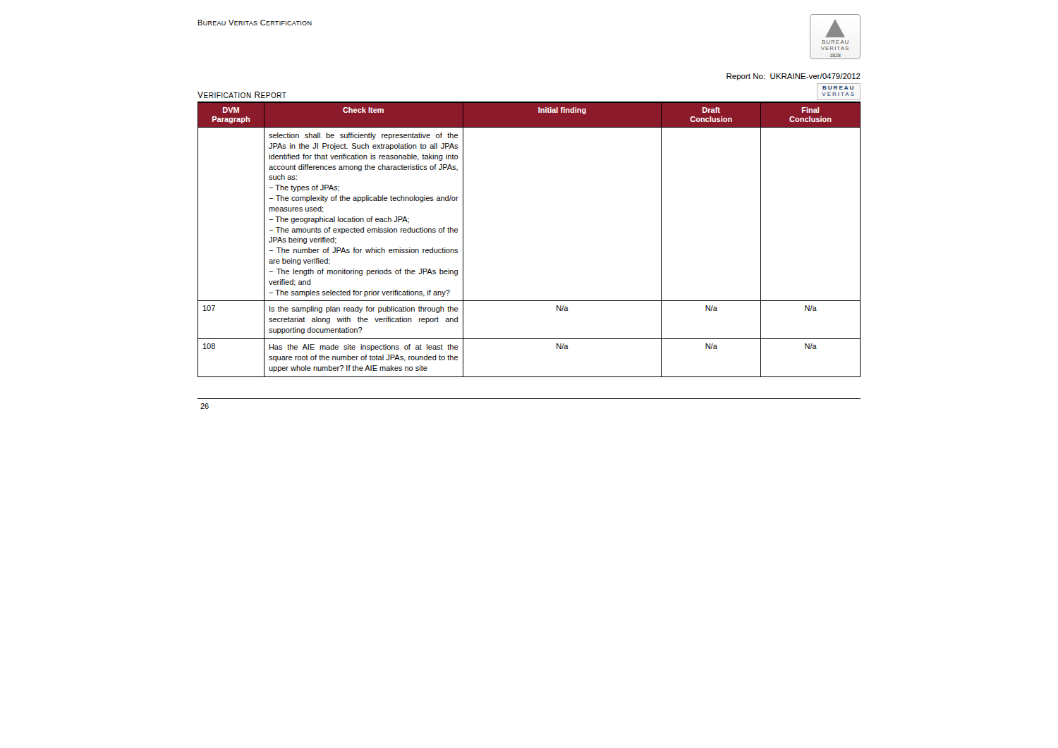BUREAU VERITAS CERTIFICATION
BUREAU VERITAS
1828
Report No: UKRAINE-ver/0479/2012
VERIFICATION REPORT
BUREAU
VERITAS
| DVM Paragraph | Check Item | Initial finding | Draft Conclusion | Final Conclusion |
| --- | --- | --- | --- | --- |
| | selection shall be sufficiently representative of the JPAs in the JI Project. Such extrapolation to all JPAs identified for that verification is reasonable, taking into account differences among the characteristics of JPAs, such as: − The types of JPAs; − The complexity of the applicable technologies and/or measures used; − The geographical location of each JPA; − The amounts of expected emission reductions of the JPAs being verified; − The number of JPAs for which emission reductions are being verified; − The length of monitoring periods of the JPAs being verified; and − The samples selected for prior verifications, if any? | | | |
| 107 | Is the sampling plan ready for publication through the secretariat along with the verification report and supporting documentation? | N/a | N/a | N/a |
| 108 | Has the AIE made site inspections of at least the square root of the number of total JPAs, rounded to the upper whole number? If the AIE makes no site | N/a | N/a | N/a |
26